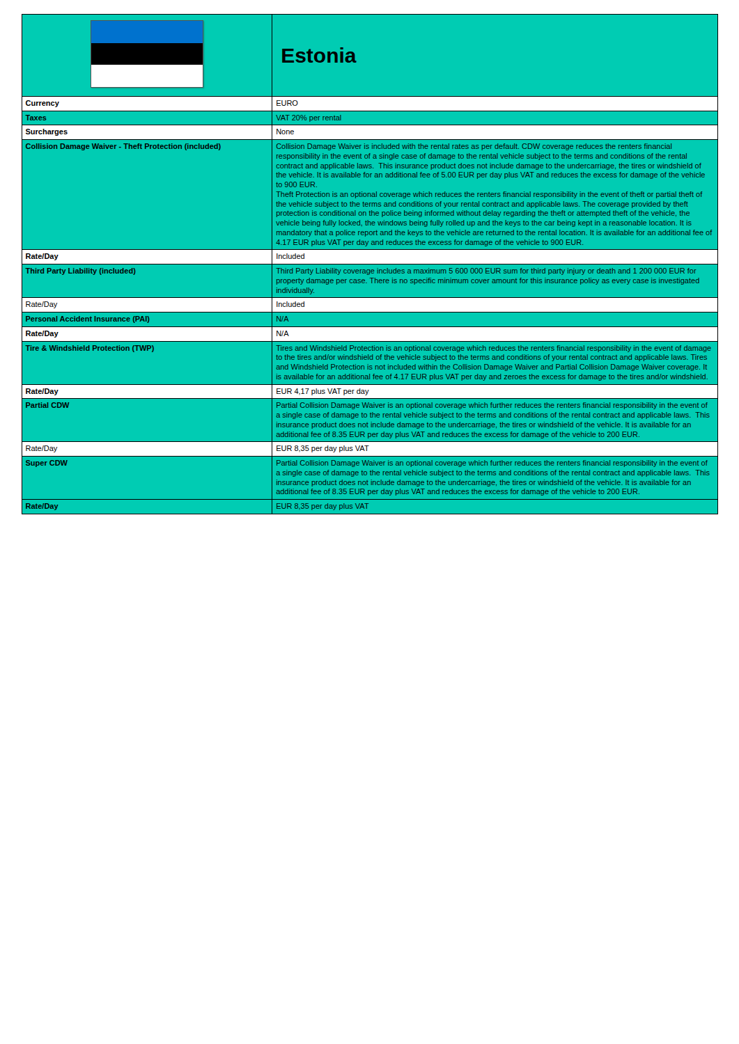| | Estonia |
| Currency | EURO |
| Taxes | VAT 20% per rental |
| Surcharges | None |
| Collision Damage Waiver - Theft Protection (included) | Collision Damage Waiver is included with the rental rates as per default. CDW coverage reduces the renters financial responsibility in the event of a single case of damage to the rental vehicle subject to the terms and conditions of the rental contract and applicable laws. This insurance product does not include damage to the undercarriage, the tires or windshield of the vehicle. It is available for an additional fee of 5.00 EUR per day plus VAT and reduces the excess for damage of the vehicle to 900 EUR. Theft Protection is an optional coverage which reduces the renters financial responsibility in the event of theft or partial theft of the vehicle subject to the terms and conditions of your rental contract and applicable laws. The coverage provided by theft protection is conditional on the police being informed without delay regarding the theft or attempted theft of the vehicle, the vehicle being fully locked, the windows being fully rolled up and the keys to the car being kept in a reasonable location. It is mandatory that a police report and the keys to the vehicle are returned to the rental location. It is available for an additional fee of 4.17 EUR plus VAT per day and reduces the excess for damage of the vehicle to 900 EUR. |
| Rate/Day | Included |
| Third Party Liability (included) | Third Party Liability coverage includes a maximum 5 600 000 EUR sum for third party injury or death and 1 200 000 EUR for property damage per case. There is no specific minimum cover amount for this insurance policy as every case is investigated individually. |
| Rate/Day | Included |
| Personal Accident Insurance (PAI) | N/A |
| Rate/Day | N/A |
| Tire & Windshield Protection (TWP) | Tires and Windshield Protection is an optional coverage which reduces the renters financial responsibility in the event of damage to the tires and/or windshield of the vehicle subject to the terms and conditions of your rental contract and applicable laws. Tires and Windshield Protection is not included within the Collision Damage Waiver and Partial Collision Damage Waiver coverage. It is available for an additional fee of 4.17 EUR plus VAT per day and zeroes the excess for damage to the tires and/or windshield. |
| Rate/Day | EUR 4,17 plus VAT per day |
| Partial CDW | Partial Collision Damage Waiver is an optional coverage which further reduces the renters financial responsibility in the event of a single case of damage to the rental vehicle subject to the terms and conditions of the rental contract and applicable laws. This insurance product does not include damage to the undercarriage, the tires or windshield of the vehicle. It is available for an additional fee of 8.35 EUR per day plus VAT and reduces the excess for damage of the vehicle to 200 EUR. |
| Rate/Day | EUR 8,35 per day plus VAT |
| Super CDW | Partial Collision Damage Waiver is an optional coverage which further reduces the renters financial responsibility in the event of a single case of damage to the rental vehicle subject to the terms and conditions of the rental contract and applicable laws. This insurance product does not include damage to the undercarriage, the tires or windshield of the vehicle. It is available for an additional fee of 8.35 EUR per day plus VAT and reduces the excess for damage of the vehicle to 200 EUR. |
| Rate/Day | EUR 8,35 per day plus VAT |